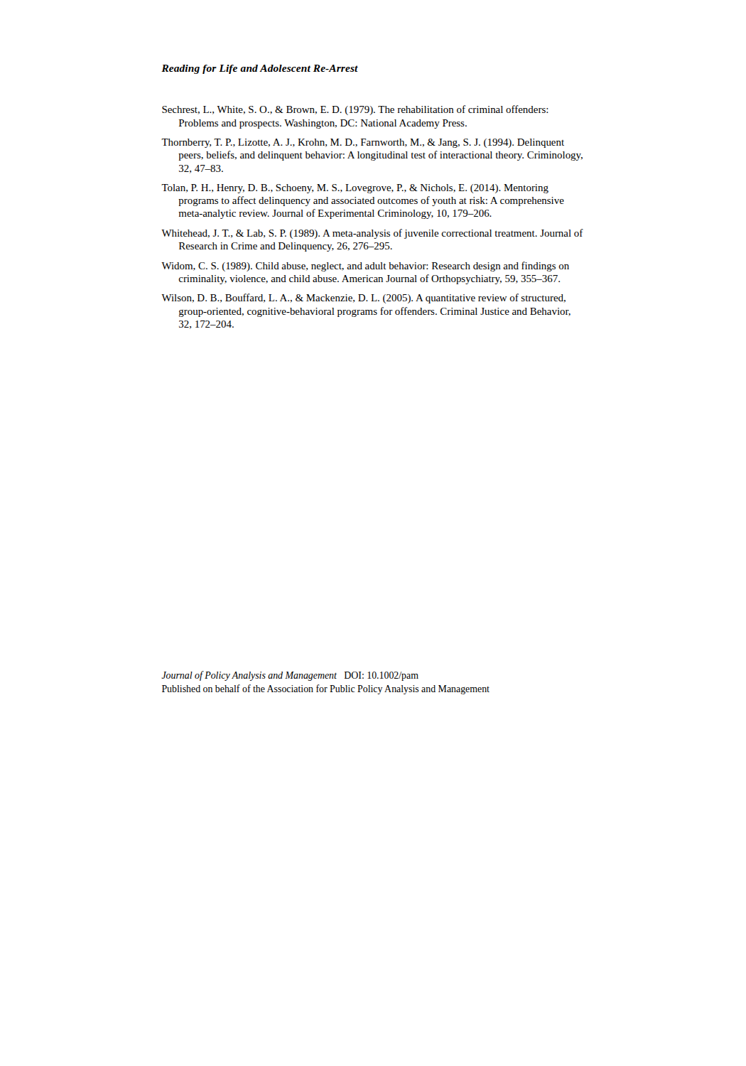Reading for Life and Adolescent Re-Arrest
Sechrest, L., White, S. O., & Brown, E. D. (1979). The rehabilitation of criminal offenders: Problems and prospects. Washington, DC: National Academy Press.
Thornberry, T. P., Lizotte, A. J., Krohn, M. D., Farnworth, M., & Jang, S. J. (1994). Delinquent peers, beliefs, and delinquent behavior: A longitudinal test of interactional theory. Criminology, 32, 47–83.
Tolan, P. H., Henry, D. B., Schoeny, M. S., Lovegrove, P., & Nichols, E. (2014). Mentoring programs to affect delinquency and associated outcomes of youth at risk: A comprehensive meta-analytic review. Journal of Experimental Criminology, 10, 179–206.
Whitehead, J. T., & Lab, S. P. (1989). A meta-analysis of juvenile correctional treatment. Journal of Research in Crime and Delinquency, 26, 276–295.
Widom, C. S. (1989). Child abuse, neglect, and adult behavior: Research design and findings on criminality, violence, and child abuse. American Journal of Orthopsychiatry, 59, 355–367.
Wilson, D. B., Bouffard, L. A., & Mackenzie, D. L. (2005). A quantitative review of structured, group-oriented, cognitive-behavioral programs for offenders. Criminal Justice and Behavior, 32, 172–204.
Journal of Policy Analysis and Management DOI: 10.1002/pam
Published on behalf of the Association for Public Policy Analysis and Management